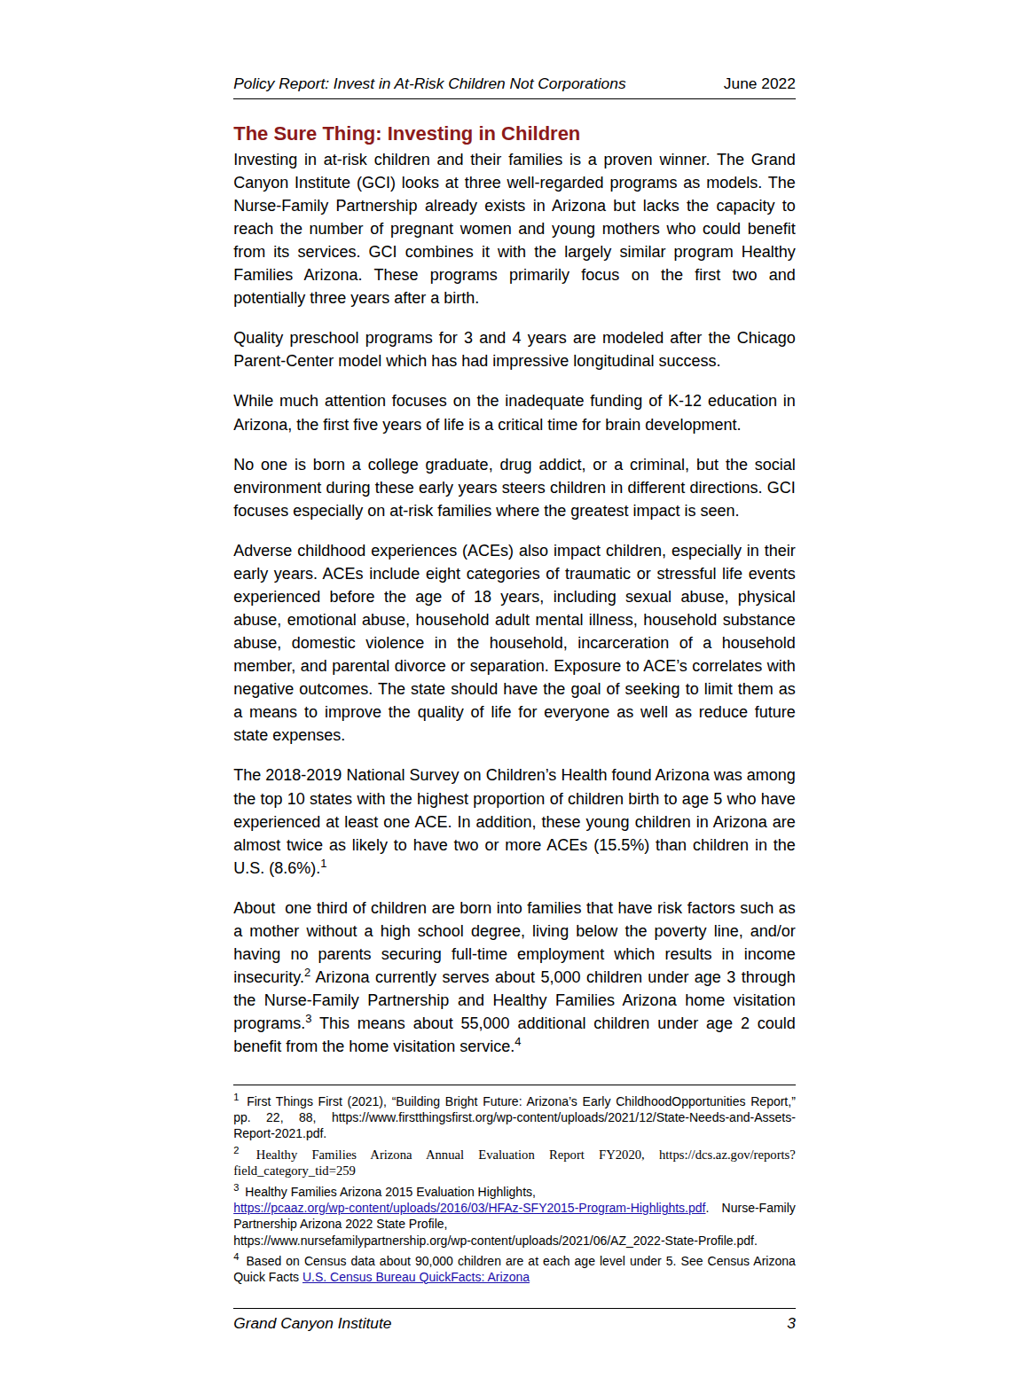Policy Report: Invest in At-Risk Children Not Corporations June 2022
The Sure Thing: Investing in Children
Investing in at-risk children and their families is a proven winner. The Grand Canyon Institute (GCI) looks at three well-regarded programs as models. The Nurse-Family Partnership already exists in Arizona but lacks the capacity to reach the number of pregnant women and young mothers who could benefit from its services. GCI combines it with the largely similar program Healthy Families Arizona. These programs primarily focus on the first two and potentially three years after a birth.
Quality preschool programs for 3 and 4 years are modeled after the Chicago Parent-Center model which has had impressive longitudinal success.
While much attention focuses on the inadequate funding of K-12 education in Arizona, the first five years of life is a critical time for brain development.
No one is born a college graduate, drug addict, or a criminal, but the social environment during these early years steers children in different directions. GCI focuses especially on at-risk families where the greatest impact is seen.
Adverse childhood experiences (ACEs) also impact children, especially in their early years. ACEs include eight categories of traumatic or stressful life events experienced before the age of 18 years, including sexual abuse, physical abuse, emotional abuse, household adult mental illness, household substance abuse, domestic violence in the household, incarceration of a household member, and parental divorce or separation. Exposure to ACE’s correlates with negative outcomes. The state should have the goal of seeking to limit them as a means to improve the quality of life for everyone as well as reduce future state expenses.
The 2018-2019 National Survey on Children’s Health found Arizona was among the top 10 states with the highest proportion of children birth to age 5 who have experienced at least one ACE. In addition, these young children in Arizona are almost twice as likely to have two or more ACEs (15.5%) than children in the U.S. (8.6%).1
About one third of children are born into families that have risk factors such as a mother without a high school degree, living below the poverty line, and/or having no parents securing full-time employment which results in income insecurity.2 Arizona currently serves about 5,000 children under age 3 through the Nurse-Family Partnership and Healthy Families Arizona home visitation programs.3 This means about 55,000 additional children under age 2 could benefit from the home visitation service.4
1 First Things First (2021), “Building Bright Future: Arizona’s Early ChildhoodOpportunities Report,” pp. 22, 88, https://www.firstthingsfirst.org/wp-content/uploads/2021/12/State-Needs-and-Assets-Report-2021.pdf.
2 Healthy Families Arizona Annual Evaluation Report FY2020, https://dcs.az.gov/reports?field_category_tid=259
3 Healthy Families Arizona 2015 Evaluation Highlights,
https://pcaaz.org/wp-content/uploads/2016/03/HFAz-SFY2015-Program-Highlights.pdf. Nurse-Family Partnership Arizona 2022 State Profile,
https://www.nursefamilypartnership.org/wp-content/uploads/2021/06/AZ_2022-State-Profile.pdf.
4 Based on Census data about 90,000 children are at each age level under 5. See Census Arizona Quick Facts U.S. Census Bureau QuickFacts: Arizona
Grand Canyon Institute 3